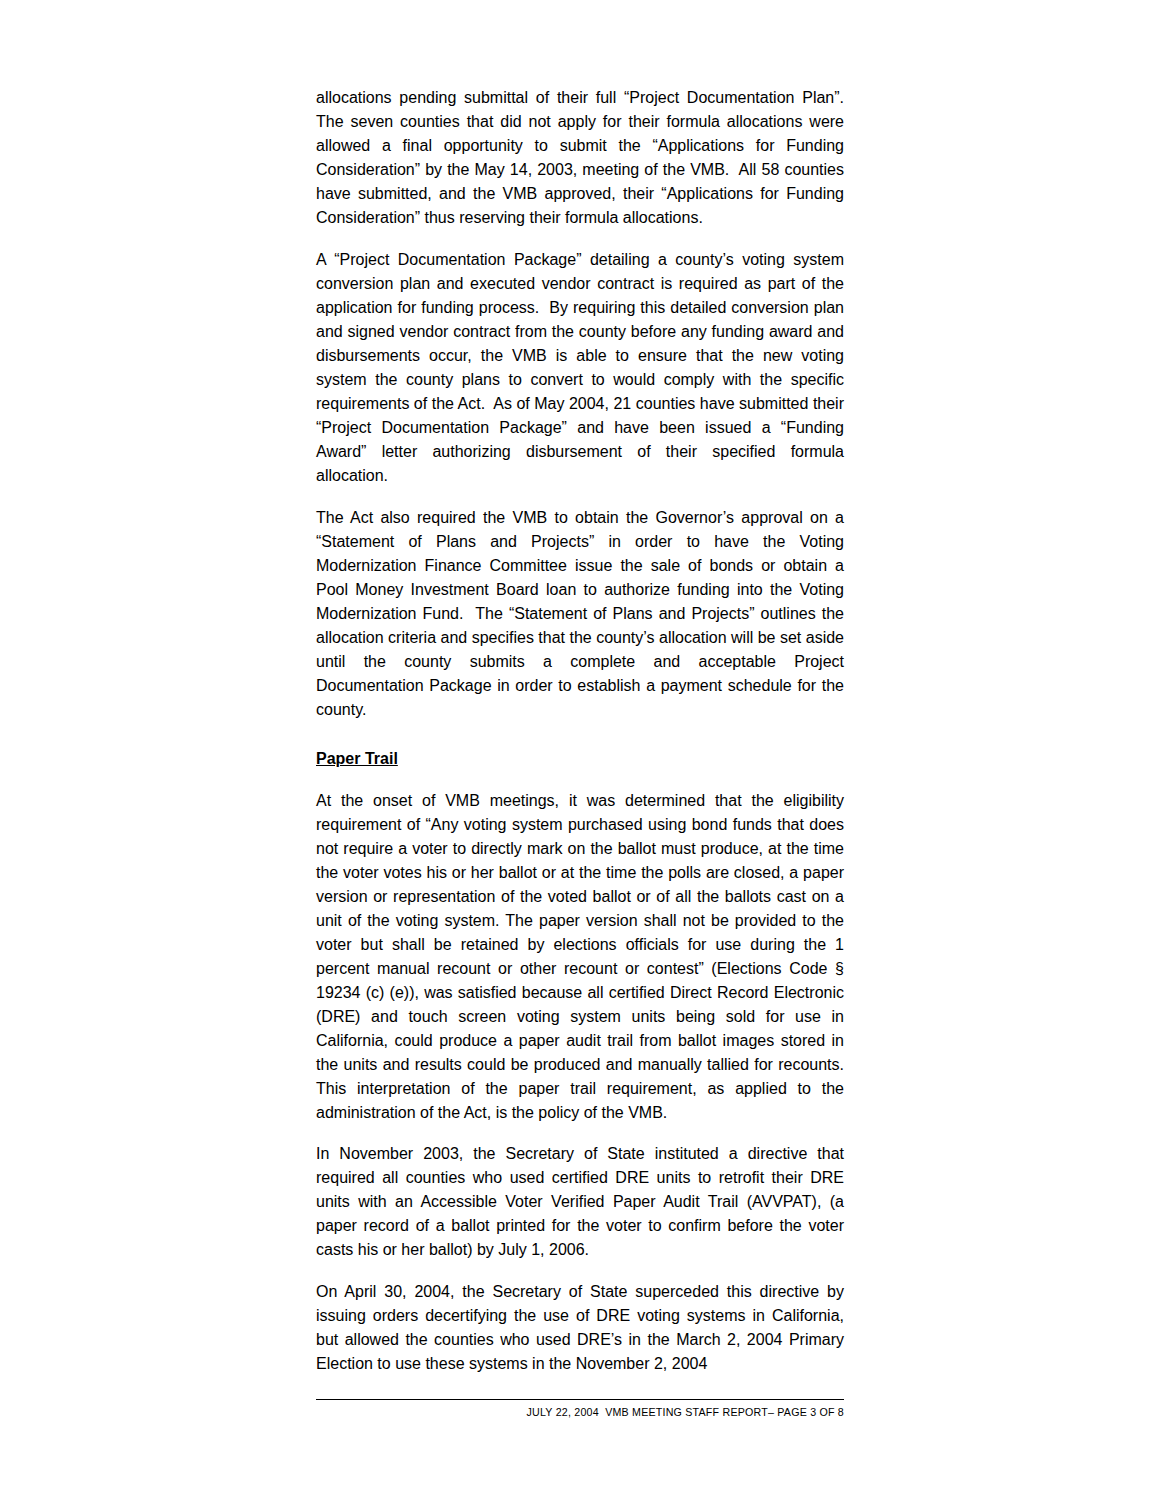allocations pending submittal of their full “Project Documentation Plan”. The seven counties that did not apply for their formula allocations were allowed a final opportunity to submit the “Applications for Funding Consideration” by the May 14, 2003, meeting of the VMB. All 58 counties have submitted, and the VMB approved, their “Applications for Funding Consideration” thus reserving their formula allocations.
A “Project Documentation Package” detailing a county’s voting system conversion plan and executed vendor contract is required as part of the application for funding process. By requiring this detailed conversion plan and signed vendor contract from the county before any funding award and disbursements occur, the VMB is able to ensure that the new voting system the county plans to convert to would comply with the specific requirements of the Act. As of May 2004, 21 counties have submitted their “Project Documentation Package” and have been issued a “Funding Award” letter authorizing disbursement of their specified formula allocation.
The Act also required the VMB to obtain the Governor’s approval on a “Statement of Plans and Projects” in order to have the Voting Modernization Finance Committee issue the sale of bonds or obtain a Pool Money Investment Board loan to authorize funding into the Voting Modernization Fund. The “Statement of Plans and Projects” outlines the allocation criteria and specifies that the county’s allocation will be set aside until the county submits a complete and acceptable Project Documentation Package in order to establish a payment schedule for the county.
Paper Trail
At the onset of VMB meetings, it was determined that the eligibility requirement of “Any voting system purchased using bond funds that does not require a voter to directly mark on the ballot must produce, at the time the voter votes his or her ballot or at the time the polls are closed, a paper version or representation of the voted ballot or of all the ballots cast on a unit of the voting system. The paper version shall not be provided to the voter but shall be retained by elections officials for use during the 1 percent manual recount or other recount or contest” (Elections Code § 19234 (c) (e)), was satisfied because all certified Direct Record Electronic (DRE) and touch screen voting system units being sold for use in California, could produce a paper audit trail from ballot images stored in the units and results could be produced and manually tallied for recounts. This interpretation of the paper trail requirement, as applied to the administration of the Act, is the policy of the VMB.
In November 2003, the Secretary of State instituted a directive that required all counties who used certified DRE units to retrofit their DRE units with an Accessible Voter Verified Paper Audit Trail (AVVPAT), (a paper record of a ballot printed for the voter to confirm before the voter casts his or her ballot) by July 1, 2006.
On April 30, 2004, the Secretary of State superceded this directive by issuing orders decertifying the use of DRE voting systems in California, but allowed the counties who used DRE’s in the March 2, 2004 Primary Election to use these systems in the November 2, 2004
JULY 22, 2004 VMB MEETING STAFF REPORT– PAGE 3 OF 8